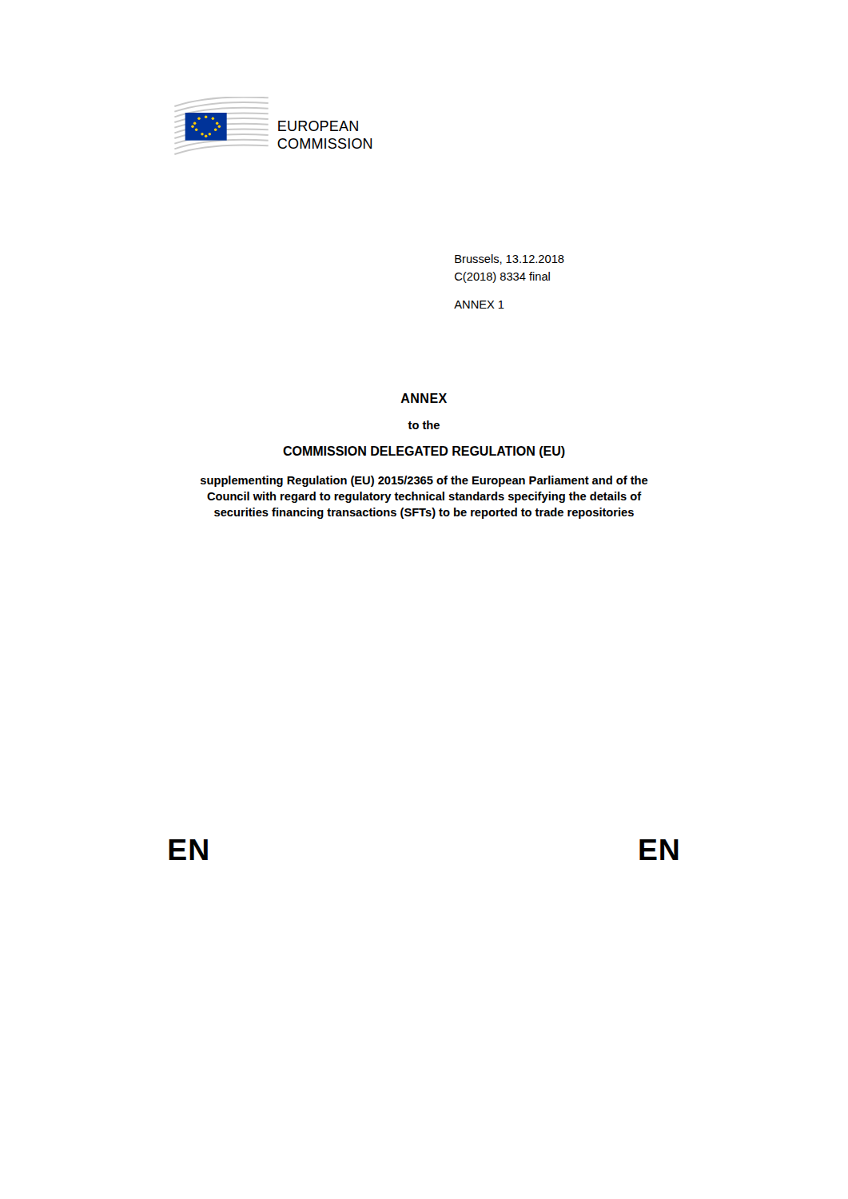EUROPEAN
COMMISSION
Brussels, 13.12.2018
C(2018) 8334 final
ANNEX 1
ANNEX
to the
COMMISSION DELEGATED REGULATION (EU)
supplementing Regulation (EU) 2015/2365 of the European Parliament and of the Council with regard to regulatory technical standards specifying the details of securities financing transactions (SFTs) to be reported to trade repositories
EN EN